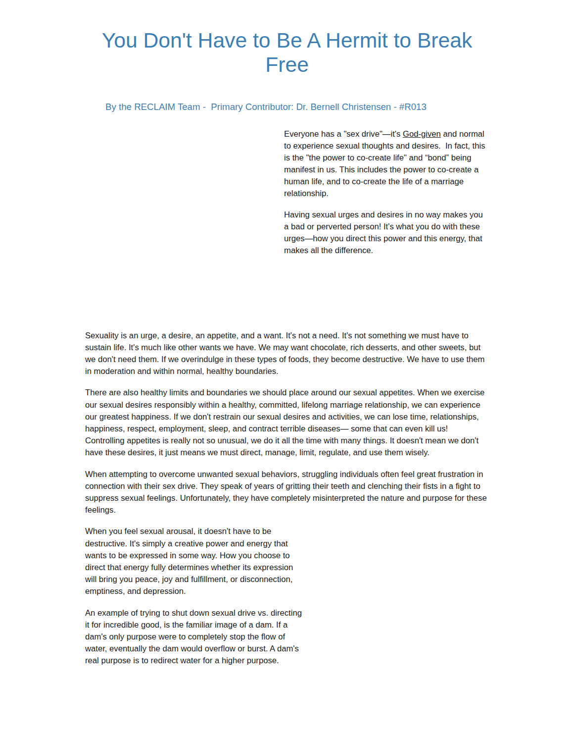You Don't Have to Be A Hermit to Break Free
By the RECLAIM Team - Primary Contributor: Dr. Bernell Christensen - #R013
Everyone has a "sex drive"—it's God-given and normal to experience sexual thoughts and desires. In fact, this is the "the power to co-create life" and “bond” being manifest in us. This includes the power to co-create a human life, and to co-create the life of a marriage relationship.
Having sexual urges and desires in no way makes you a bad or perverted person! It's what you do with these urges—how you direct this power and this energy, that makes all the difference.
Sexuality is an urge, a desire, an appetite, and a want. It's not a need. It's not something we must have to sustain life. It's much like other wants we have. We may want chocolate, rich desserts, and other sweets, but we don't need them. If we overindulge in these types of foods, they become destructive. We have to use them in moderation and within normal, healthy boundaries.
There are also healthy limits and boundaries we should place around our sexual appetites. When we exercise our sexual desires responsibly within a healthy, committed, lifelong marriage relationship, we can experience our greatest happiness. If we don't restrain our sexual desires and activities, we can lose time, relationships, happiness, respect, employment, sleep, and contract terrible diseases— some that can even kill us! Controlling appetites is really not so unusual, we do it all the time with many things. It doesn't mean we don't have these desires, it just means we must direct, manage, limit, regulate, and use them wisely.
When attempting to overcome unwanted sexual behaviors, struggling individuals often feel great frustration in connection with their sex drive. They speak of years of gritting their teeth and clenching their fists in a fight to suppress sexual feelings. Unfortunately, they have completely misinterpreted the nature and purpose for these feelings.
When you feel sexual arousal, it doesn't have to be destructive. It's simply a creative power and energy that wants to be expressed in some way. How you choose to direct that energy fully determines whether its expression will bring you peace, joy and fulfillment, or disconnection, emptiness, and depression.
An example of trying to shut down sexual drive vs. directing it for incredible good, is the familiar image of a dam. If a dam's only purpose were to completely stop the flow of water, eventually the dam would overflow or burst. A dam's real purpose is to redirect water for a higher purpose.